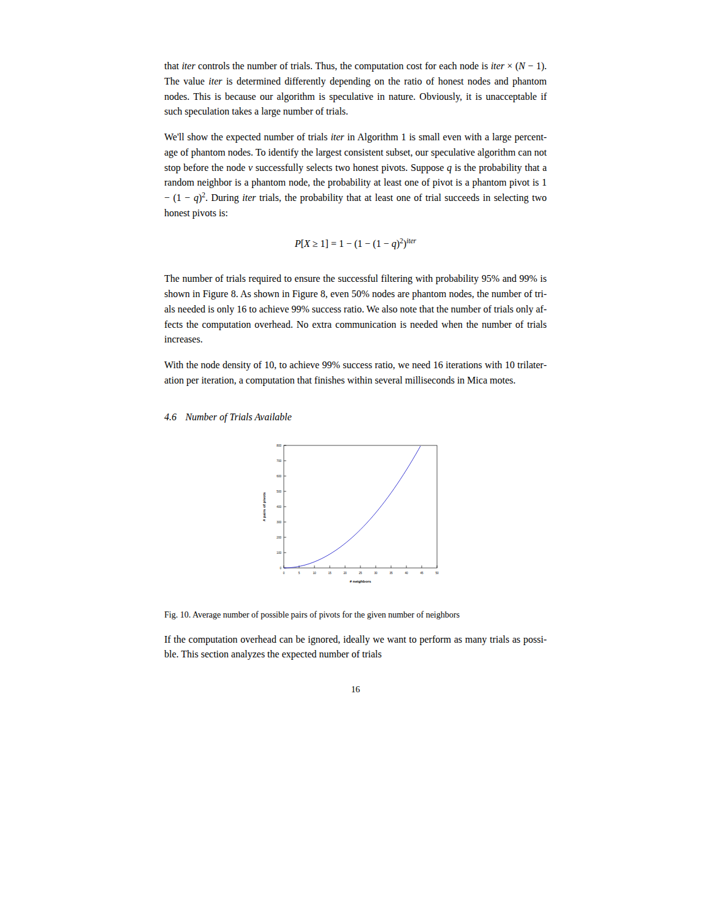that iter controls the number of trials. Thus, the computation cost for each node is iter × (N − 1). The value iter is determined differently depending on the ratio of honest nodes and phantom nodes. This is because our algorithm is speculative in nature. Obviously, it is unacceptable if such speculation takes a large number of trials.
We'll show the expected number of trials iter in Algorithm 1 is small even with a large percentage of phantom nodes. To identify the largest consistent subset, our speculative algorithm can not stop before the node v successfully selects two honest pivots. Suppose q is the probability that a random neighbor is a phantom node, the probability at least one of pivot is a phantom pivot is 1 − (1 − q)2. During iter trials, the probability that at least one of trial succeeds in selecting two honest pivots is:
P[X ≥ 1] = 1 − (1 − (1 − q)2)iter
The number of trials required to ensure the successful filtering with probability 95% and 99% is shown in Figure 8. As shown in Figure 8, even 50% nodes are phantom nodes, the number of trials needed is only 16 to achieve 99% success ratio. We also note that the number of trials only affects the computation overhead. No extra communication is needed when the number of trials increases.
With the node density of 10, to achieve 99% success ratio, we need 16 iterations with 10 trilateration per iteration, a computation that finishes within several milliseconds in Mica motes.
4.6 Number of Trials Available
800 700 600 500 400 300 200 100 0 0 5 10 15 20 25 30 35 40 45 50 # neighbors # pairs of pivots
Fig. 10. Average number of possible pairs of pivots for the given number of neighbors
If the computation overhead can be ignored, ideally we want to perform as many trials as possible. This section analyzes the expected number of trials
16